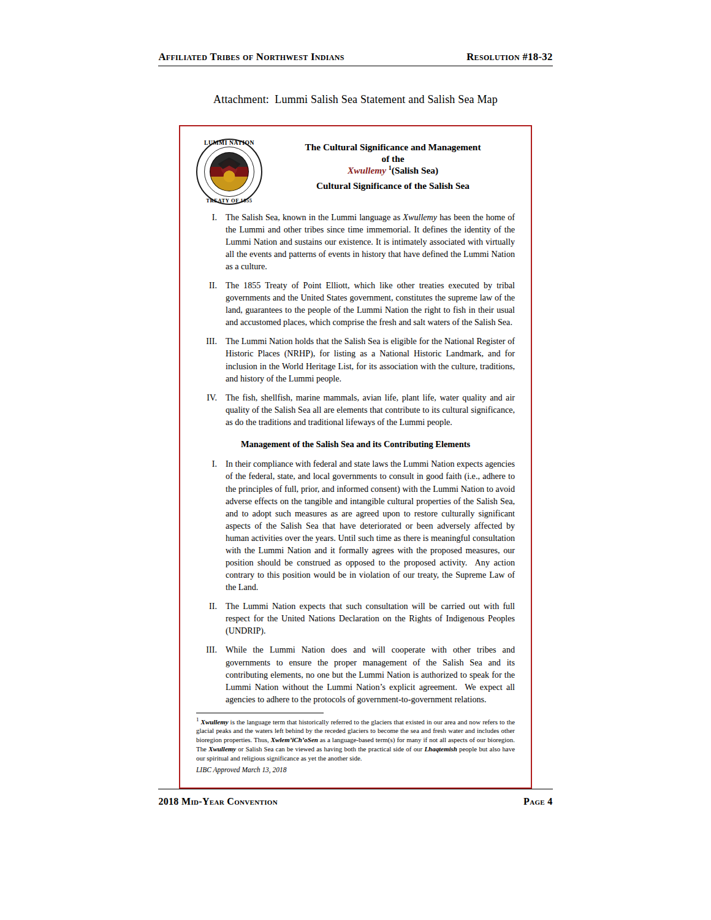Affiliated Tribes of Northwest Indians
Resolution #18‑32
Attachment: Lummi Salish Sea Statement and Salish Sea Map
LUMMI NATION TREATY OF 1855
The Cultural Significance and Management
of the
Xwullemy 1(Salish Sea)
Cultural Significance of the Salish Sea
I.
The Salish Sea, known in the Lummi language as Xwullemy has been the home of the Lummi and other tribes since time immemorial. It defines the identity of the Lummi Nation and sustains our existence. It is intimately associated with virtually all the events and patterns of events in history that have defined the Lummi Nation as a culture.
II.
The 1855 Treaty of Point Elliott, which like other treaties executed by tribal governments and the United States government, constitutes the supreme law of the land, guarantees to the people of the Lummi Nation the right to fish in their usual and accustomed places, which comprise the fresh and salt waters of the Salish Sea.
III.
The Lummi Nation holds that the Salish Sea is eligible for the National Register of Historic Places (NRHP), for listing as a National Historic Landmark, and for inclusion in the World Heritage List, for its association with the culture, traditions, and history of the Lummi people.
IV.
The fish, shellfish, marine mammals, avian life, plant life, water quality and air quality of the Salish Sea all are elements that contribute to its cultural significance, as do the traditions and traditional lifeways of the Lummi people.
Management of the Salish Sea and its Contributing Elements
I.
In their compliance with federal and state laws the Lummi Nation expects agencies of the federal, state, and local governments to consult in good faith (i.e., adhere to the principles of full, prior, and informed consent) with the Lummi Nation to avoid adverse effects on the tangible and intangible cultural properties of the Salish Sea, and to adopt such measures as are agreed upon to restore culturally significant aspects of the Salish Sea that have deteriorated or been adversely affected by human activities over the years. Until such time as there is meaningful consultation with the Lummi Nation and it formally agrees with the proposed measures, our position should be construed as opposed to the proposed activity. Any action contrary to this position would be in violation of our treaty, the Supreme Law of the Land.
II.
The Lummi Nation expects that such consultation will be carried out with full respect for the United Nations Declaration on the Rights of Indigenous Peoples (UNDRIP).
III.
While the Lummi Nation does and will cooperate with other tribes and governments to ensure the proper management of the Salish Sea and its contributing elements, no one but the Lummi Nation is authorized to speak for the Lummi Nation without the Lummi Nation’s explicit agreement. We expect all agencies to adhere to the protocols of government-to-government relations.
1 Xwullemy is the language term that historically referred to the glaciers that existed in our area and now refers to the glacial peaks and the waters left behind by the receded glaciers to become the sea and fresh water and includes other bioregion properties. Thus, Xwlem’iCh’oSen as a language-based term(s) for many if not all aspects of our bioregion. The Xwullemy or Salish Sea can be viewed as having both the practical side of our Lhaqtemish people but also have our spiritual and religious significance as yet the another side.
LIBC Approved March 13, 2018
2018 Mid-Year Convention
Page 4